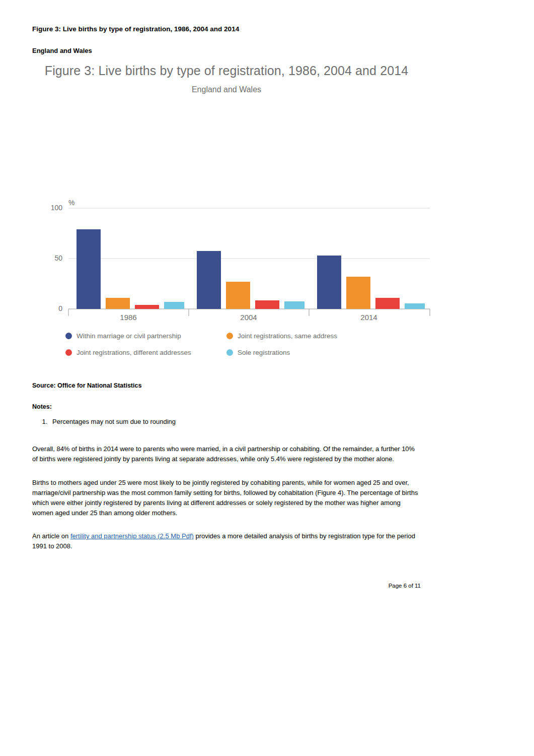Figure 3: Live births by type of registration, 1986, 2004 and 2014
England and Wales
Figure 3: Live births by type of registration, 1986, 2004 and 2014
England and Wales
100 50 0 % 1986 2004 2014
| Within marriage or civil partnership | Joint registrations, same address |
| Joint registrations, different addresses | Sole registrations |
Source: Office for National Statistics
Notes:
Percentages may not sum due to rounding
Overall, 84% of births in 2014 were to parents who were married, in a civil partnership or cohabiting. Of the remainder, a further 10% of births were registered jointly by parents living at separate addresses, while only 5.4% were registered by the mother alone.
Births to mothers aged under 25 were most likely to be jointly registered by cohabiting parents, while for women aged 25 and over, marriage/civil partnership was the most common family setting for births, followed by cohabitation (Figure 4). The percentage of births which were either jointly registered by parents living at different addresses or solely registered by the mother was higher among women aged under 25 than among older mothers.
An article on fertility and partnership status (2.5 Mb Pdf) provides a more detailed analysis of births by registration type for the period 1991 to 2008.
Page 6 of 11